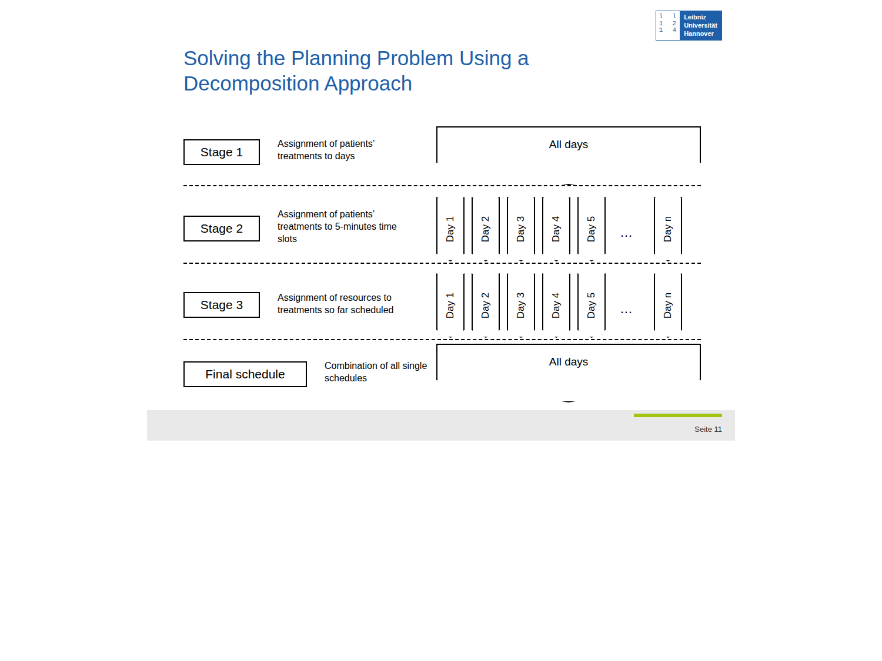l l 1 2 1 4
Leibniz
Universität
Hannover
Solving the Planning Problem Using a
Decomposition Approach
Stage 1
Assignment of patients’ treatments to days
Stage 2
Assignment of patients’ treatments to 5-minutes time slots
Stage 3
Assignment of resources to treatments so far scheduled
Final schedule
Combination of all single schedules
All days
All days
Day 1
Day 2
Day 3
Day 4
Day 5
Day n
…
Day 1
Day 2
Day 3
Day 4
Day 5
Day n
…
Seite 11